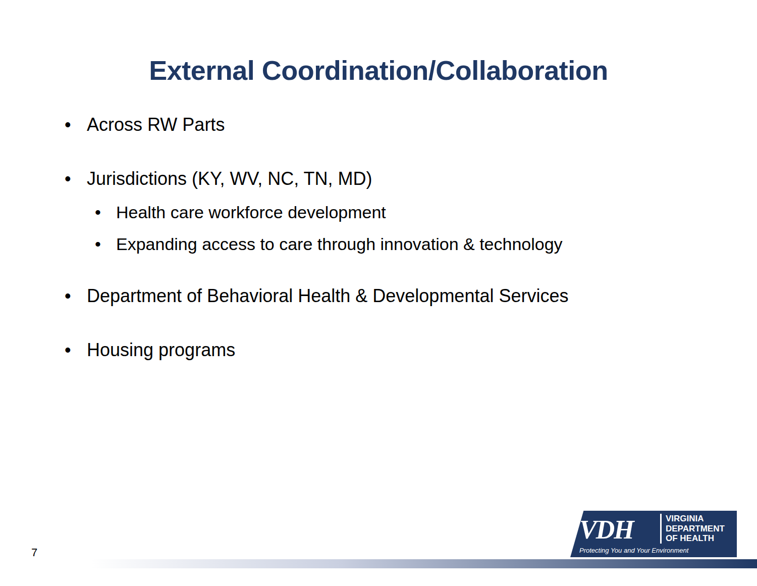External Coordination/Collaboration
Across RW Parts
Jurisdictions (KY, WV, NC, TN, MD)
Health care workforce development
Expanding access to care through innovation & technology
Department of Behavioral Health & Developmental Services
Housing programs
7
VDH
VIRGINIA
DEPARTMENT
OF HEALTH
Protecting You and Your Environment